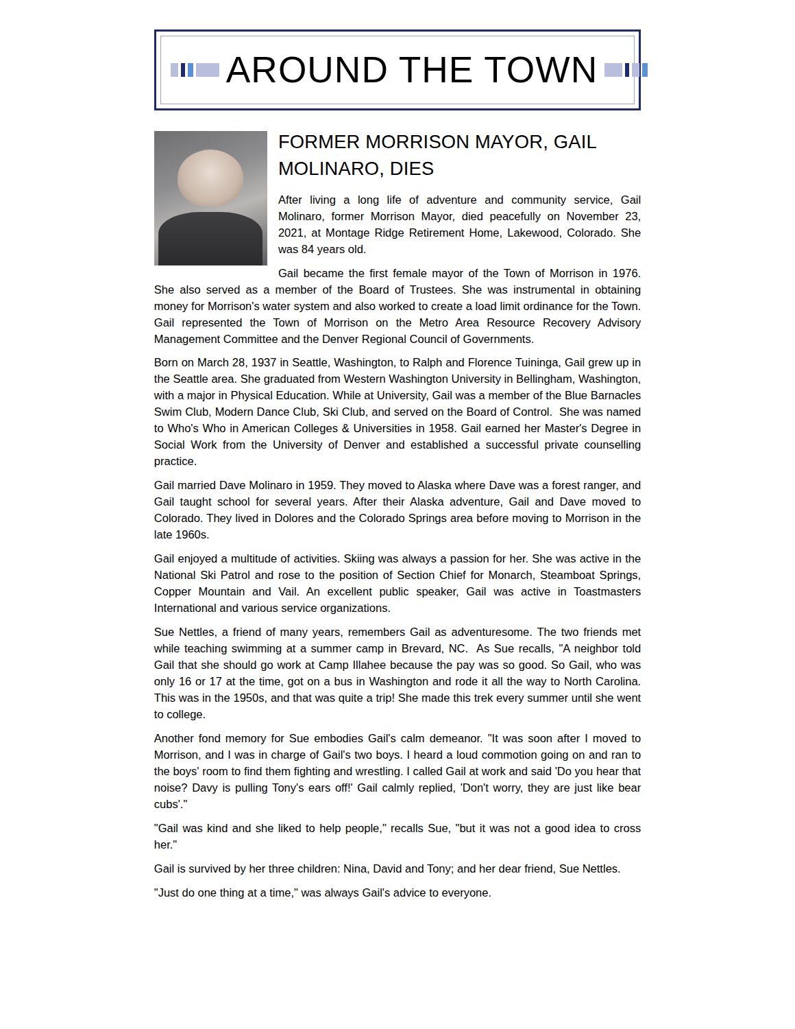AROUND THE TOWN
FORMER MORRISON MAYOR, GAIL MOLINARO, DIES
After living a long life of adventure and community service, Gail Molinaro, former Morrison Mayor, died peacefully on November 23, 2021, at Montage Ridge Retirement Home, Lakewood, Colorado. She was 84 years old.
Gail became the first female mayor of the Town of Morrison in 1976. She also served as a member of the Board of Trustees. She was instrumental in obtaining money for Morrison's water system and also worked to create a load limit ordinance for the Town. Gail represented the Town of Morrison on the Metro Area Resource Recovery Advisory Management Committee and the Denver Regional Council of Governments.
Born on March 28, 1937 in Seattle, Washington, to Ralph and Florence Tuininga, Gail grew up in the Seattle area. She graduated from Western Washington University in Bellingham, Washington, with a major in Physical Education. While at University, Gail was a member of the Blue Barnacles Swim Club, Modern Dance Club, Ski Club, and served on the Board of Control. She was named to Who's Who in American Colleges & Universities in 1958. Gail earned her Master's Degree in Social Work from the University of Denver and established a successful private counselling practice.
Gail married Dave Molinaro in 1959. They moved to Alaska where Dave was a forest ranger, and Gail taught school for several years. After their Alaska adventure, Gail and Dave moved to Colorado. They lived in Dolores and the Colorado Springs area before moving to Morrison in the late 1960s.
Gail enjoyed a multitude of activities. Skiing was always a passion for her. She was active in the National Ski Patrol and rose to the position of Section Chief for Monarch, Steamboat Springs, Copper Mountain and Vail. An excellent public speaker, Gail was active in Toastmasters International and various service organizations.
Sue Nettles, a friend of many years, remembers Gail as adventuresome. The two friends met while teaching swimming at a summer camp in Brevard, NC. As Sue recalls, "A neighbor told Gail that she should go work at Camp Illahee because the pay was so good. So Gail, who was only 16 or 17 at the time, got on a bus in Washington and rode it all the way to North Carolina. This was in the 1950s, and that was quite a trip! She made this trek every summer until she went to college.
Another fond memory for Sue embodies Gail's calm demeanor. "It was soon after I moved to Morrison, and I was in charge of Gail's two boys. I heard a loud commotion going on and ran to the boys' room to find them fighting and wrestling. I called Gail at work and said 'Do you hear that noise? Davy is pulling Tony's ears off!' Gail calmly replied, 'Don't worry, they are just like bear cubs'."
"Gail was kind and she liked to help people," recalls Sue, "but it was not a good idea to cross her."
Gail is survived by her three children: Nina, David and Tony; and her dear friend, Sue Nettles.
"Just do one thing at a time," was always Gail's advice to everyone.